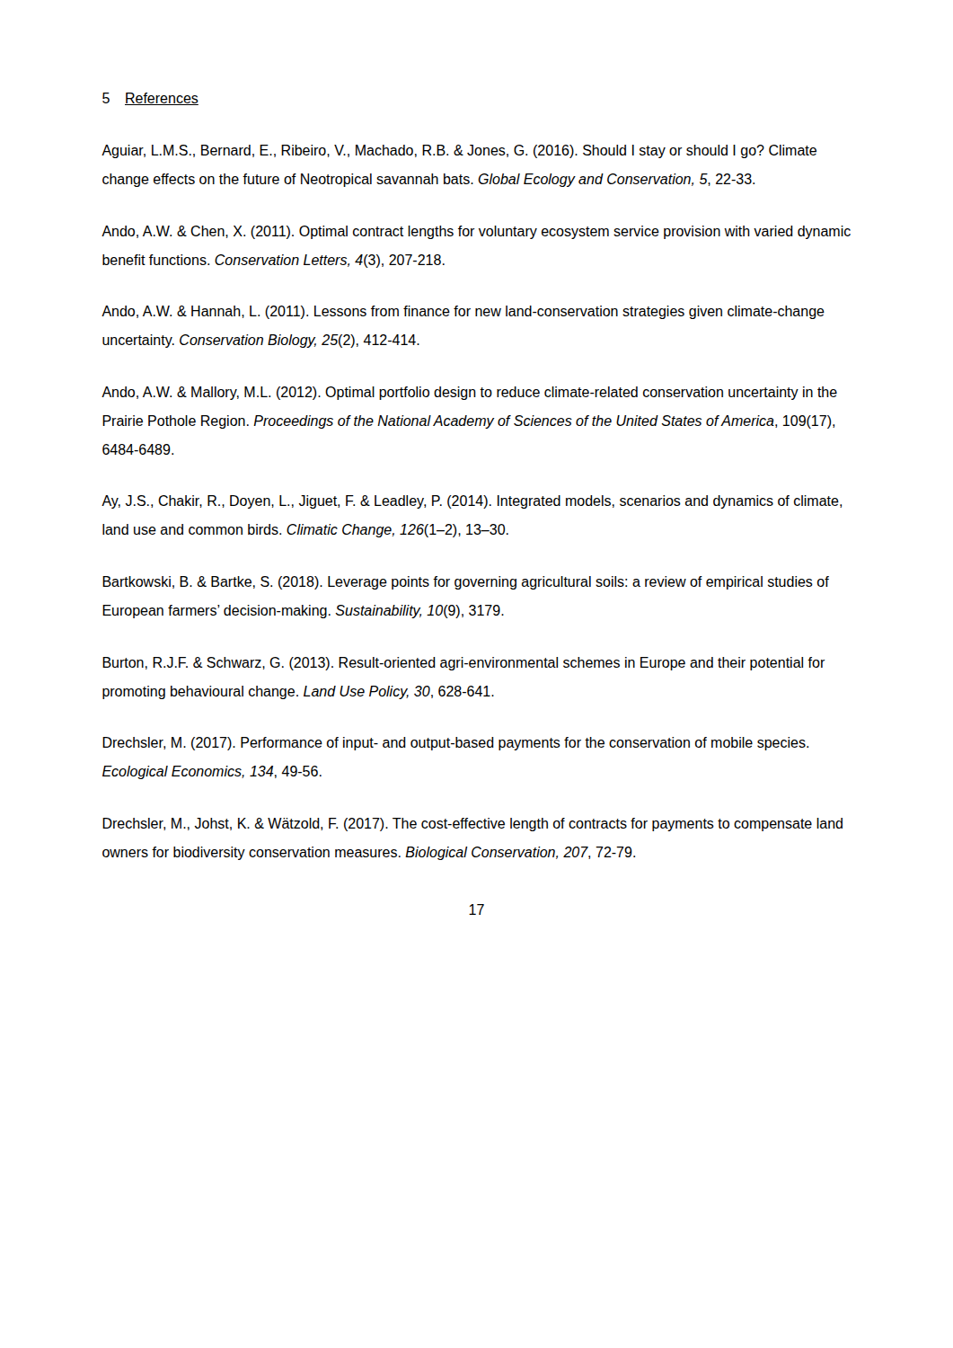5 References
Aguiar, L.M.S., Bernard, E., Ribeiro, V., Machado, R.B. & Jones, G. (2016). Should I stay or should I go? Climate change effects on the future of Neotropical savannah bats. Global Ecology and Conservation, 5, 22-33.
Ando, A.W. & Chen, X. (2011). Optimal contract lengths for voluntary ecosystem service provision with varied dynamic benefit functions. Conservation Letters, 4(3), 207-218.
Ando, A.W. & Hannah, L. (2011). Lessons from finance for new land-conservation strategies given climate-change uncertainty. Conservation Biology, 25(2), 412-414.
Ando, A.W. & Mallory, M.L. (2012). Optimal portfolio design to reduce climate-related conservation uncertainty in the Prairie Pothole Region. Proceedings of the National Academy of Sciences of the United States of America, 109(17), 6484-6489.
Ay, J.S., Chakir, R., Doyen, L., Jiguet, F. & Leadley, P. (2014). Integrated models, scenarios and dynamics of climate, land use and common birds. Climatic Change, 126(1–2), 13–30.
Bartkowski, B. & Bartke, S. (2018). Leverage points for governing agricultural soils: a review of empirical studies of European farmers’ decision-making. Sustainability, 10(9), 3179.
Burton, R.J.F. & Schwarz, G. (2013). Result-oriented agri-environmental schemes in Europe and their potential for promoting behavioural change. Land Use Policy, 30, 628-641.
Drechsler, M. (2017). Performance of input- and output-based payments for the conservation of mobile species. Ecological Economics, 134, 49-56.
Drechsler, M., Johst, K. & Wätzold, F. (2017). The cost-effective length of contracts for payments to compensate land owners for biodiversity conservation measures. Biological Conservation, 207, 72-79.
17